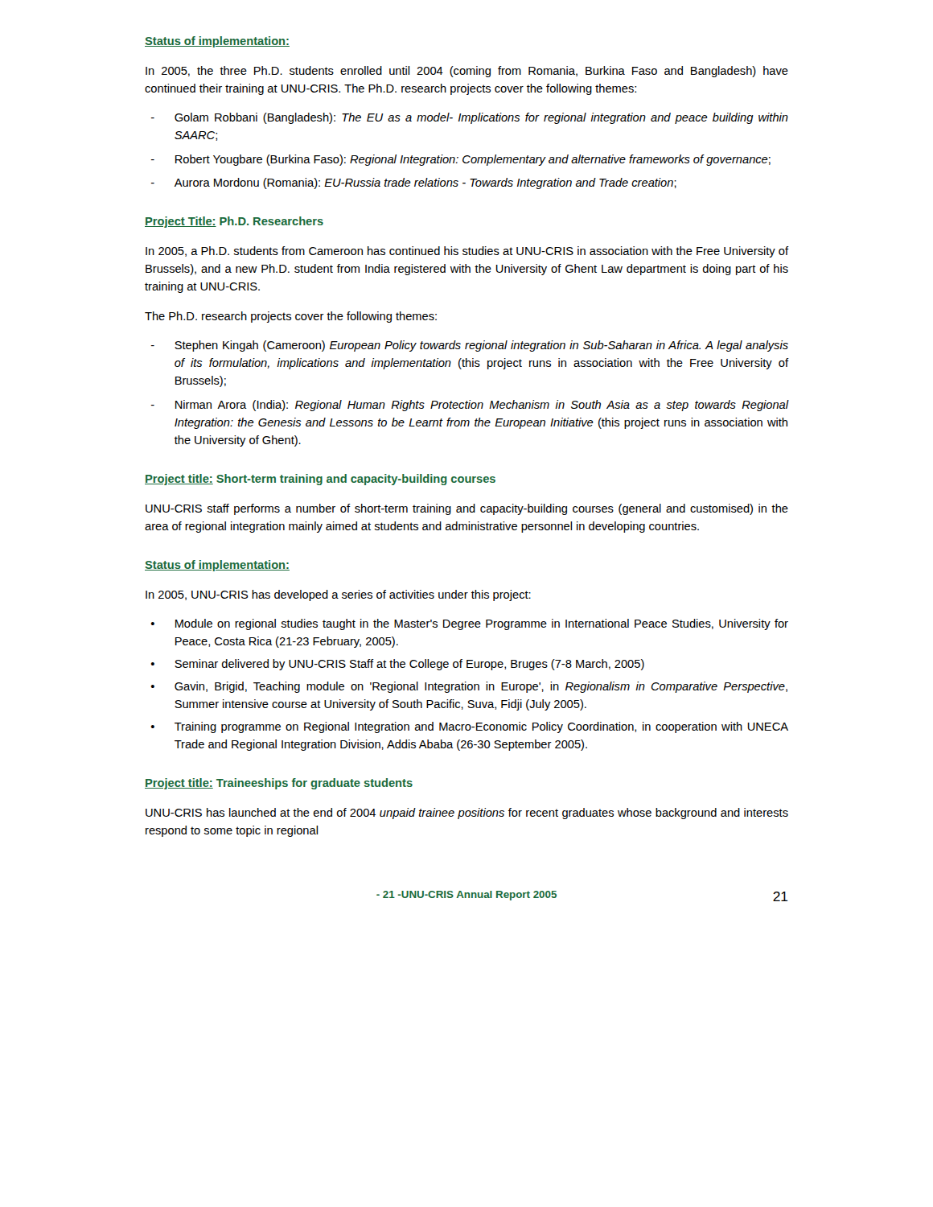Status of implementation:
In 2005, the three Ph.D. students enrolled until 2004 (coming from Romania, Burkina Faso and Bangladesh) have continued their training at UNU-CRIS. The Ph.D. research projects cover the following themes:
Golam Robbani (Bangladesh): The EU as a model- Implications for regional integration and peace building within SAARC;
Robert Yougbare (Burkina Faso): Regional Integration: Complementary and alternative frameworks of governance;
Aurora Mordonu (Romania): EU-Russia trade relations - Towards Integration and Trade creation;
Project Title: Ph.D. Researchers
In 2005, a Ph.D. students from Cameroon has continued his studies at UNU-CRIS in association with the Free University of Brussels), and a new Ph.D. student from India registered with the University of Ghent Law department is doing part of his training at UNU-CRIS.
The Ph.D. research projects cover the following themes:
Stephen Kingah (Cameroon) European Policy towards regional integration in Sub-Saharan in Africa. A legal analysis of its formulation, implications and implementation (this project runs in association with the Free University of Brussels);
Nirman Arora (India): Regional Human Rights Protection Mechanism in South Asia as a step towards Regional Integration: the Genesis and Lessons to be Learnt from the European Initiative (this project runs in association with the University of Ghent).
Project title: Short-term training and capacity-building courses
UNU-CRIS staff performs a number of short-term training and capacity-building courses (general and customised) in the area of regional integration mainly aimed at students and administrative personnel in developing countries.
Status of implementation:
In 2005, UNU-CRIS has developed a series of activities under this project:
Module on regional studies taught in the Master's Degree Programme in International Peace Studies, University for Peace, Costa Rica (21-23 February, 2005).
Seminar delivered by UNU-CRIS Staff at the College of Europe, Bruges (7-8 March, 2005)
Gavin, Brigid, Teaching module on 'Regional Integration in Europe', in Regionalism in Comparative Perspective, Summer intensive course at University of South Pacific, Suva, Fidji (July 2005).
Training programme on Regional Integration and Macro-Economic Policy Coordination, in cooperation with UNECA Trade and Regional Integration Division, Addis Ababa (26-30 September 2005).
Project title: Traineeships for graduate students
UNU-CRIS has launched at the end of 2004 unpaid trainee positions for recent graduates whose background and interests respond to some topic in regional
- 21 -UNU-CRIS Annual Report 2005 21